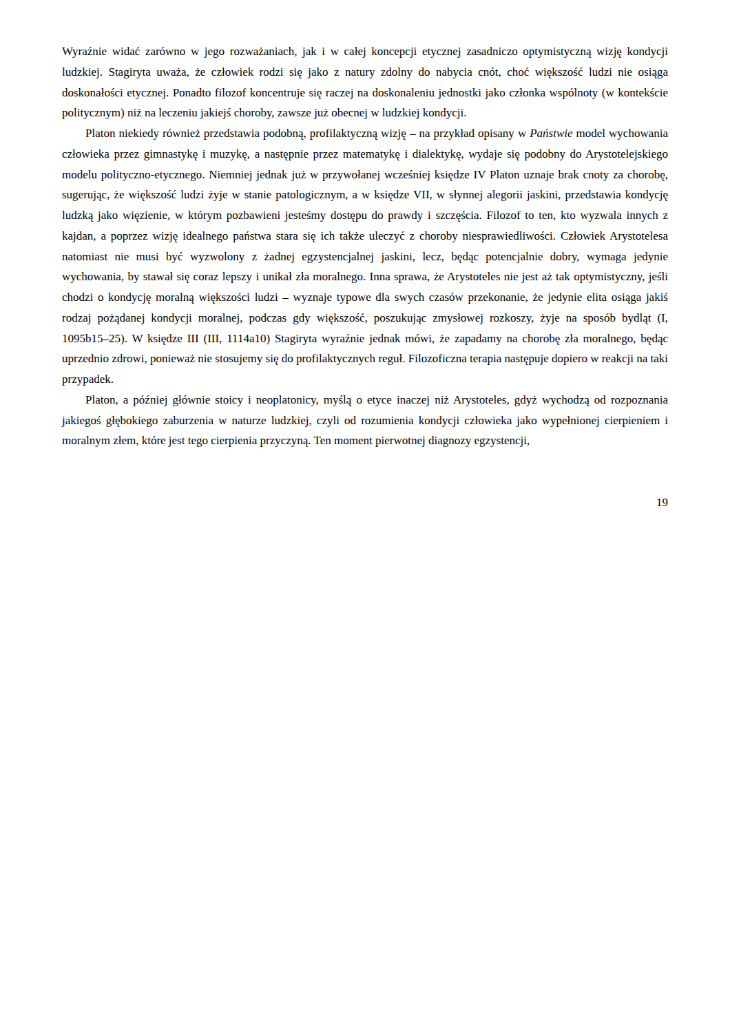Wyraźnie widać zarówno w jego rozważaniach, jak i w całej koncepcji etycznej zasadniczo optymistyczną wizję kondycji ludzkiej. Stagiryta uważa, że człowiek rodzi się jako z natury zdolny do nabycia cnót, choć większość ludzi nie osiąga doskonałości etycznej. Ponadto filozof koncentruje się raczej na doskonaleniu jednostki jako członka wspólnoty (w kontekście politycznym) niż na leczeniu jakiejś choroby, zawsze już obecnej w ludzkiej kondycji.
Platon niekiedy również przedstawia podobną, profilaktyczną wizję – na przykład opisany w Państwie model wychowania człowieka przez gimnastykę i muzykę, a następnie przez matematykę i dialektykę, wydaje się podobny do Arystotelejskiego modelu polityczno-etycznego. Niemniej jednak już w przywołanej wcześniej księdze IV Platon uznaje brak cnoty za chorobę, sugerując, że większość ludzi żyje w stanie patologicznym, a w księdze VII, w słynnej alegorii jaskini, przedstawia kondycję ludzką jako więzienie, w którym pozbawieni jesteśmy dostępu do prawdy i szczęścia. Filozof to ten, kto wyzwala innych z kajdan, a poprzez wizję idealnego państwa stara się ich także uleczyć z choroby niesprawiedliwości. Człowiek Arystotelesa natomiast nie musi być wyzwolony z żadnej egzystencjalnej jaskini, lecz, będąc potencjalnie dobry, wymaga jedynie wychowania, by stawał się coraz lepszy i unikał zła moralnego. Inna sprawa, że Arystoteles nie jest aż tak optymistyczny, jeśli chodzi o kondycję moralną większości ludzi – wyznaje typowe dla swych czasów przekonanie, że jedynie elita osiąga jakiś rodzaj pożądanej kondycji moralnej, podczas gdy większość, poszukując zmysłowej rozkoszy, żyje na sposób bydląt (I, 1095b15–25). W księdze III (III, 1114a10) Stagiryta wyraźnie jednak mówi, że zapadamy na chorobę zła moralnego, będąc uprzednio zdrowi, ponieważ nie stosujemy się do profilaktycznych reguł. Filozoficzna terapia następuje dopiero w reakcji na taki przypadek.
Platon, a później głównie stoicy i neoplatonicy, myślą o etyce inaczej niż Arystoteles, gdyż wychodzą od rozpoznania jakiegoś głębokiego zaburzenia w naturze ludzkiej, czyli od rozumienia kondycji człowieka jako wypełnionej cierpieniem i moralnym złem, które jest tego cierpienia przyczyną. Ten moment pierwotnej diagnozy egzystencji,
19